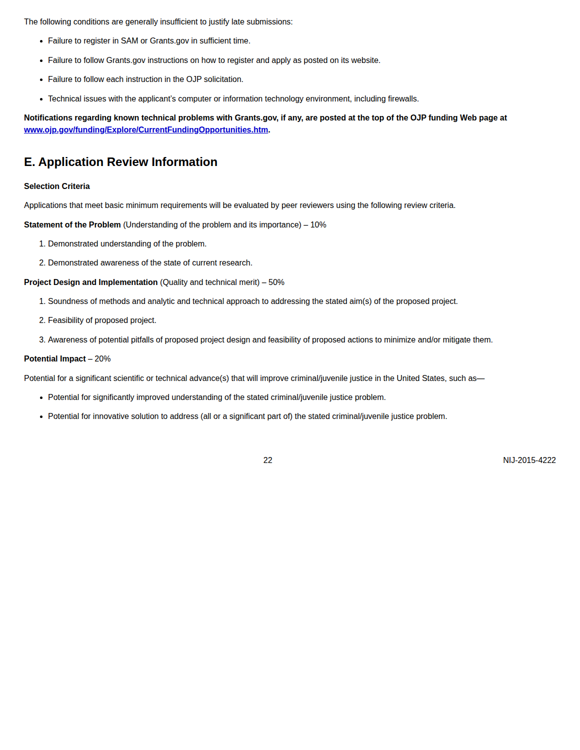The following conditions are generally insufficient to justify late submissions:
Failure to register in SAM or Grants.gov in sufficient time.
Failure to follow Grants.gov instructions on how to register and apply as posted on its website.
Failure to follow each instruction in the OJP solicitation.
Technical issues with the applicant’s computer or information technology environment, including firewalls.
Notifications regarding known technical problems with Grants.gov, if any, are posted at the top of the OJP funding Web page at www.ojp.gov/funding/Explore/CurrentFundingOpportunities.htm.
E. Application Review Information
Selection Criteria
Applications that meet basic minimum requirements will be evaluated by peer reviewers using the following review criteria.
Statement of the Problem (Understanding of the problem and its importance) – 10%
Demonstrated understanding of the problem.
Demonstrated awareness of the state of current research.
Project Design and Implementation (Quality and technical merit) – 50%
Soundness of methods and analytic and technical approach to addressing the stated aim(s) of the proposed project.
Feasibility of proposed project.
Awareness of potential pitfalls of proposed project design and feasibility of proposed actions to minimize and/or mitigate them.
Potential Impact – 20%
Potential for a significant scientific or technical advance(s) that will improve criminal/juvenile justice in the United States, such as—
Potential for significantly improved understanding of the stated criminal/juvenile justice problem.
Potential for innovative solution to address (all or a significant part of) the stated criminal/juvenile justice problem.
22 NIJ-2015-4222